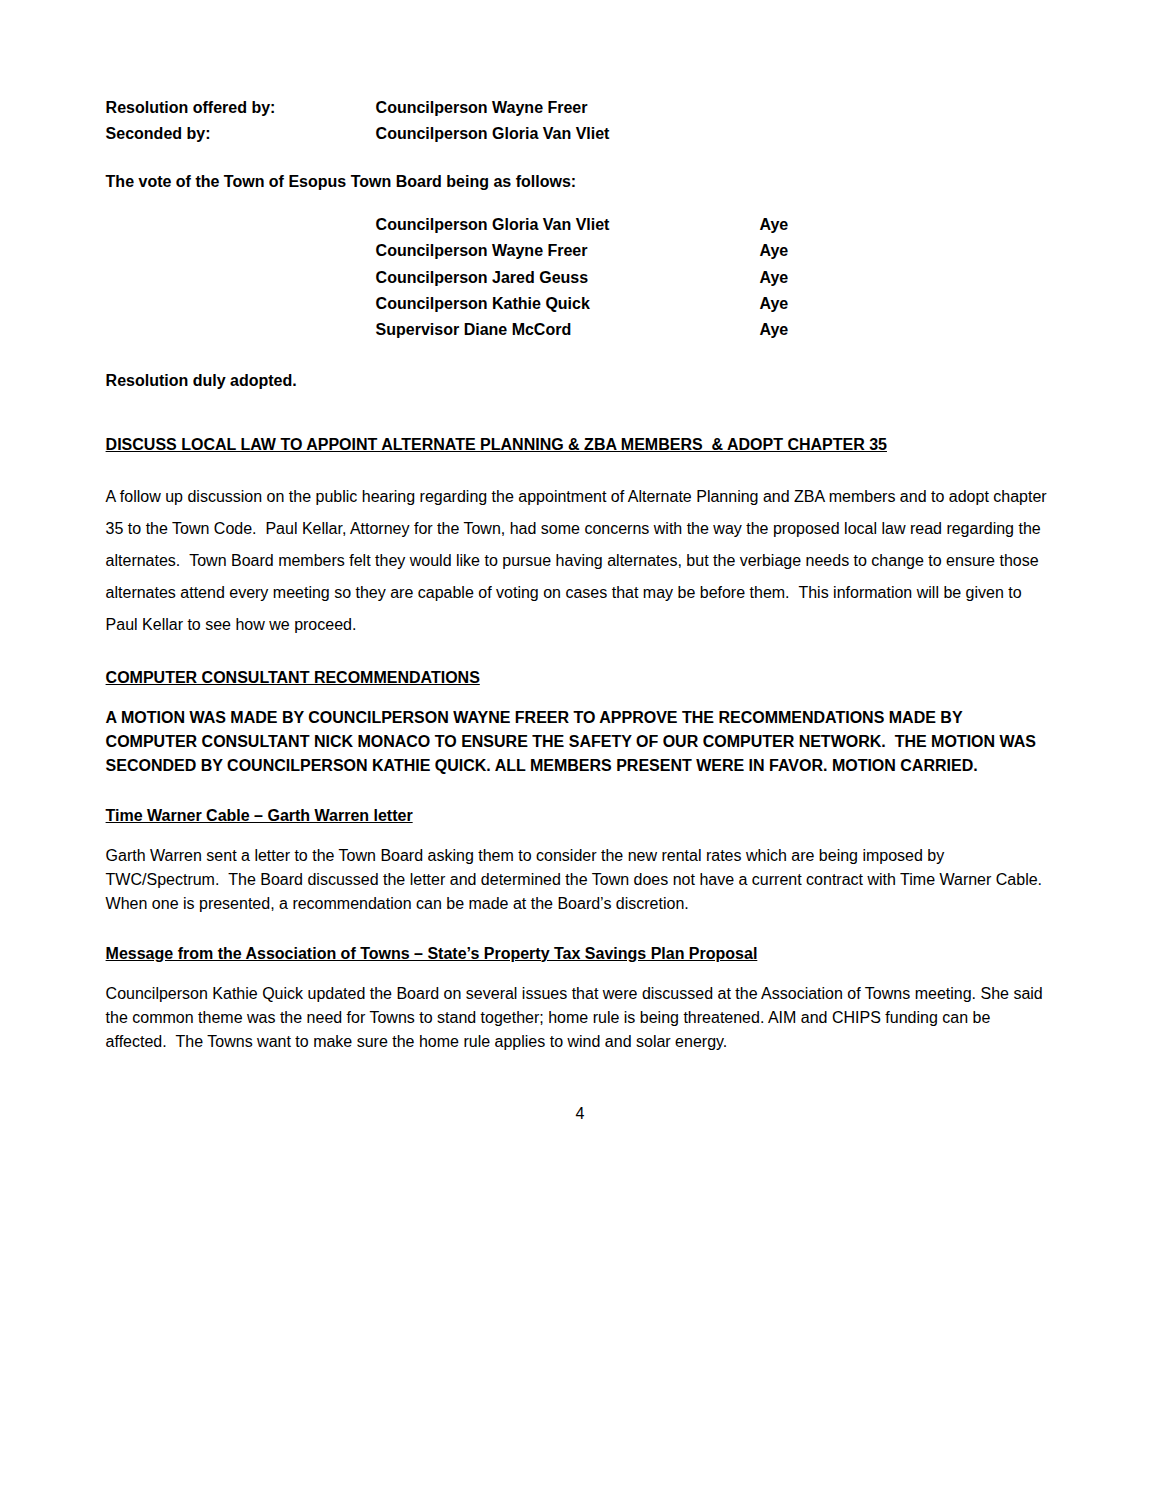Resolution offered by: Councilperson Wayne Freer
Seconded by: Councilperson Gloria Van Vliet
The vote of the Town of Esopus Town Board being as follows:
| Councilperson Gloria Van Vliet | Aye |
| Councilperson Wayne Freer | Aye |
| Councilperson Jared Geuss | Aye |
| Councilperson Kathie Quick | Aye |
| Supervisor Diane McCord | Aye |
Resolution duly adopted.
DISCUSS LOCAL LAW TO APPOINT ALTERNATE PLANNING & ZBA MEMBERS & ADOPT CHAPTER 35
A follow up discussion on the public hearing regarding the appointment of Alternate Planning and ZBA members and to adopt chapter 35 to the Town Code. Paul Kellar, Attorney for the Town, had some concerns with the way the proposed local law read regarding the alternates. Town Board members felt they would like to pursue having alternates, but the verbiage needs to change to ensure those alternates attend every meeting so they are capable of voting on cases that may be before them. This information will be given to Paul Kellar to see how we proceed.
COMPUTER CONSULTANT RECOMMENDATIONS
A MOTION WAS MADE BY COUNCILPERSON WAYNE FREER TO APPROVE THE RECOMMENDATIONS MADE BY COMPUTER CONSULTANT NICK MONACO TO ENSURE THE SAFETY OF OUR COMPUTER NETWORK. THE MOTION WAS SECONDED BY COUNCILPERSON KATHIE QUICK. ALL MEMBERS PRESENT WERE IN FAVOR. MOTION CARRIED.
Time Warner Cable – Garth Warren letter
Garth Warren sent a letter to the Town Board asking them to consider the new rental rates which are being imposed by TWC/Spectrum. The Board discussed the letter and determined the Town does not have a current contract with Time Warner Cable. When one is presented, a recommendation can be made at the Board’s discretion.
Message from the Association of Towns – State’s Property Tax Savings Plan Proposal
Councilperson Kathie Quick updated the Board on several issues that were discussed at the Association of Towns meeting. She said the common theme was the need for Towns to stand together; home rule is being threatened. AIM and CHIPS funding can be affected. The Towns want to make sure the home rule applies to wind and solar energy.
4